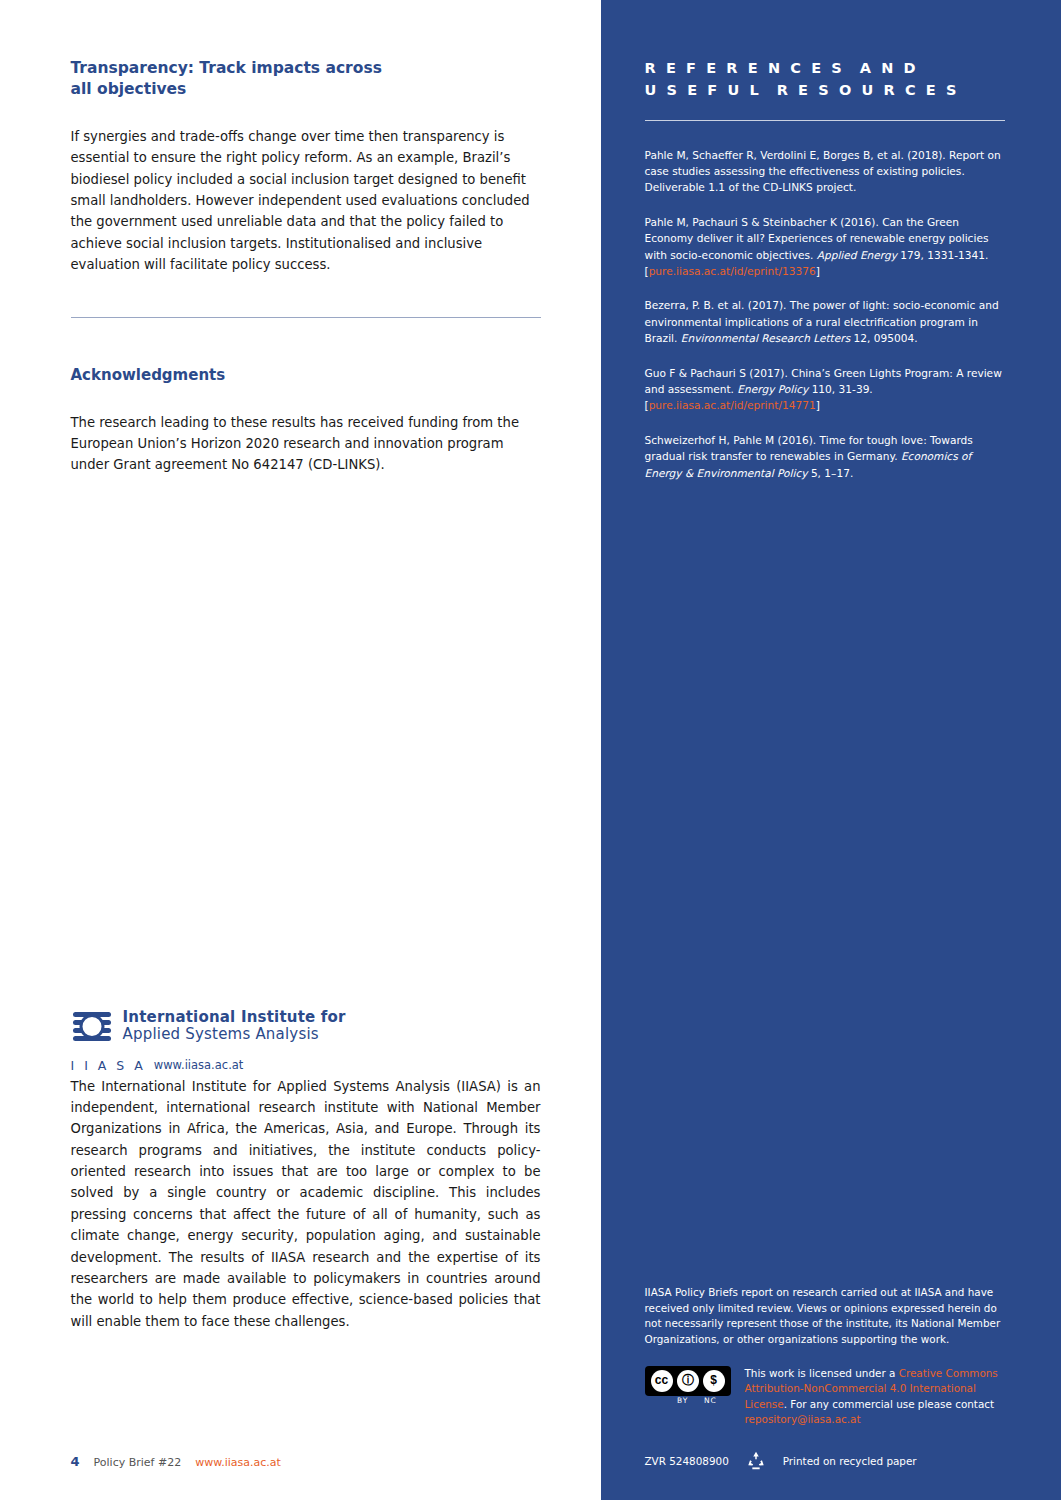Transparency: Track impacts across
all objectives
If synergies and trade-offs change over time then transparency is essential to ensure the right policy reform. As an example, Brazil’s biodiesel policy included a social inclusion target designed to benefit small landholders. However independent used evaluations concluded the government used unreliable data and that the policy failed to achieve social inclusion targets. Institutionalised and inclusive evaluation will facilitate policy success.
Acknowledgments
The research leading to these results has received funding from the European Union’s Horizon 2020 research and innovation program under Grant agreement No 642147 (CD-LINKS).
International Institute for
Applied Systems Analysis
I I A S A www.iiasa.ac.at
The International Institute for Applied Systems Analysis (IIASA) is an independent, international research institute with National Member Organizations in Africa, the Americas, Asia, and Europe. Through its research programs and initiatives, the institute conducts policy-oriented research into issues that are too large or complex to be solved by a single country or academic discipline. This includes pressing concerns that affect the future of all of humanity, such as climate change, energy security, population aging, and sustainable development. The results of IIASA research and the expertise of its researchers are made available to policymakers in countries around the world to help them produce effective, science-based policies that will enable them to face these challenges.
4 Policy Brief #22 www.iiasa.ac.at
R E F E R E N C E S A N D
U S E F U L R E S O U R C E S
Pahle M, Schaeffer R, Verdolini E, Borges B, et al. (2018). Report on case studies assessing the effectiveness of existing policies. Deliverable 1.1 of the CD-LINKS project.
Pahle M, Pachauri S & Steinbacher K (2016). Can the Green Economy deliver it all? Experiences of renewable energy policies with socio-economic objectives. Applied Energy 179, 1331-1341. [pure.iiasa.ac.at/id/eprint/13376]
Bezerra, P. B. et al. (2017). The power of light: socio-economic and environmental implications of a rural electrification program in Brazil. Environmental Research Letters 12, 095004.
Guo F & Pachauri S (2017). China’s Green Lights Program: A review and assessment. Energy Policy 110, 31-39. [pure.iiasa.ac.at/id/eprint/14771]
Schweizerhof H, Pahle M (2016). Time for tough love: Towards gradual risk transfer to renewables in Germany. Economics of Energy & Environmental Policy 5, 1–17.
IIASA Policy Briefs report on research carried out at IIASA and have received only limited review. Views or opinions expressed herein do not necessarily represent those of the institute, its National Member Organizations, or other organizations supporting the work.
cc
ⓘ
$
BY NC
This work is licensed under a Creative Commons Attribution-NonCommercial 4.0 International License. For any commercial use please contact repository@iiasa.ac.at
ZVR 524808900 Printed on recycled paper